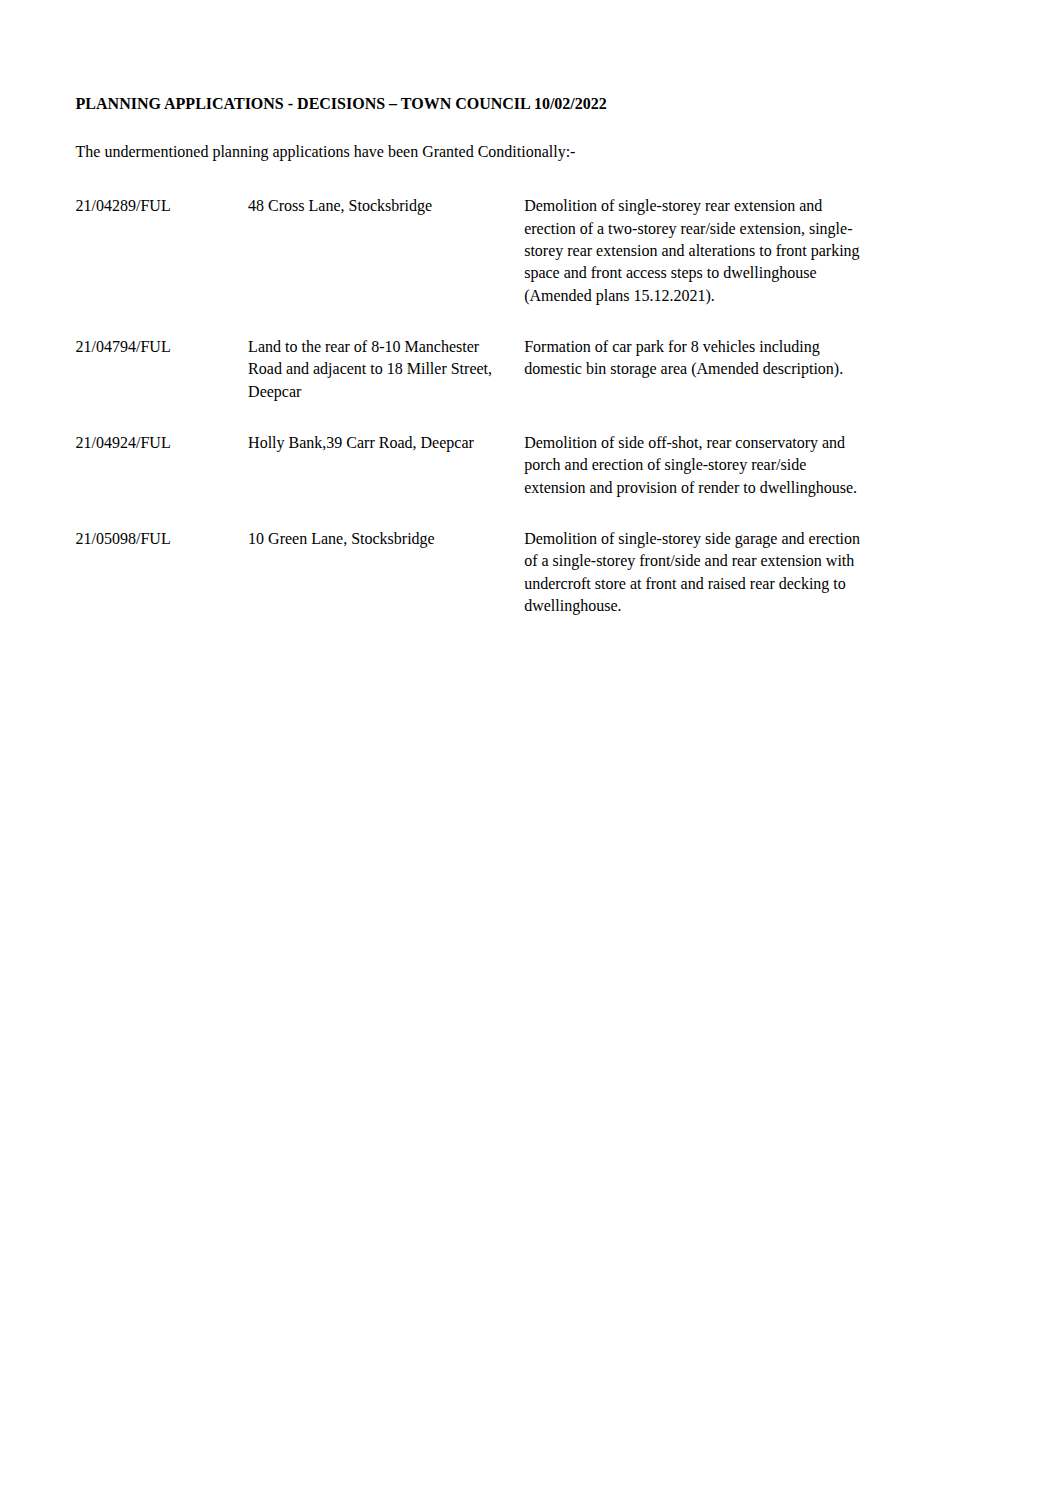PLANNING APPLICATIONS - DECISIONS – TOWN COUNCIL 10/02/2022
The undermentioned planning applications have been Granted Conditionally:-
| 21/04289/FUL | 48 Cross Lane, Stocksbridge | Demolition of single-storey rear extension and erection of a two-storey rear/side extension, single-storey rear extension and alterations to front parking space and front access steps to dwellinghouse (Amended plans 15.12.2021). |
| 21/04794/FUL | Land to the rear of 8-10 Manchester Road and adjacent to 18 Miller Street, Deepcar | Formation of car park for 8 vehicles including domestic bin storage area (Amended description). |
| 21/04924/FUL | Holly Bank,39 Carr Road, Deepcar | Demolition of side off-shot, rear conservatory and porch and erection of single-storey rear/side extension and provision of render to dwellinghouse. |
| 21/05098/FUL | 10 Green Lane, Stocksbridge | Demolition of single-storey side garage and erection of a single-storey front/side and rear extension with undercroft store at front and raised rear decking to dwellinghouse. |